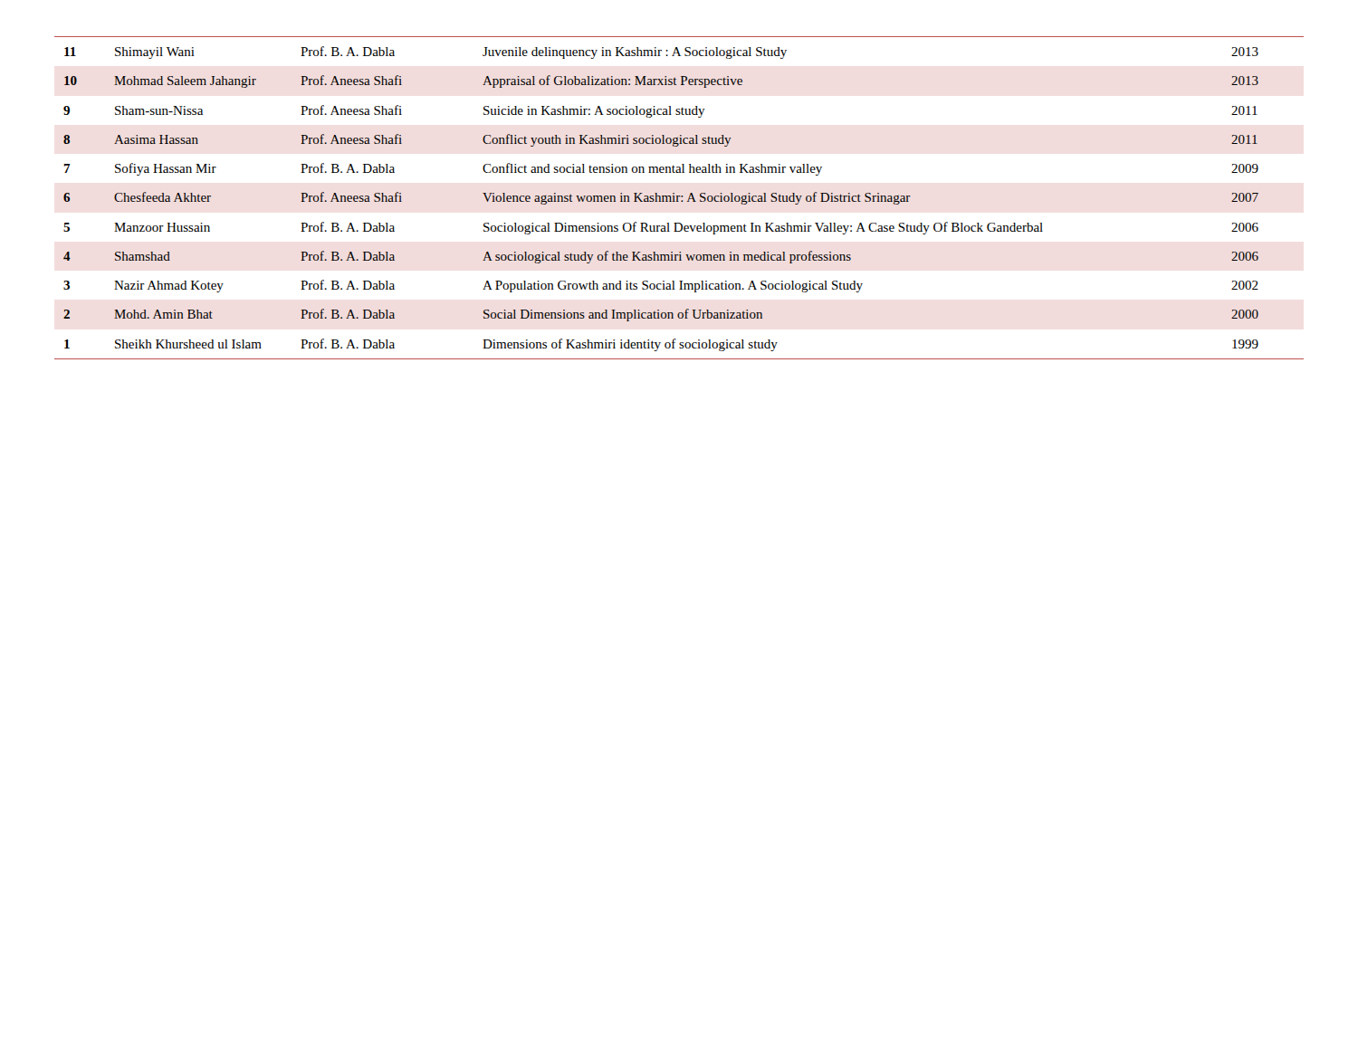| 11 | Shimayil Wani | Prof. B. A. Dabla | Juvenile delinquency in Kashmir : A Sociological Study | 2013 |
| 10 | Mohmad Saleem Jahangir | Prof. Aneesa Shafi | Appraisal of Globalization: Marxist Perspective | 2013 |
| 9 | Sham-sun-Nissa | Prof. Aneesa Shafi | Suicide in Kashmir: A sociological study | 2011 |
| 8 | Aasima Hassan | Prof. Aneesa Shafi | Conflict youth in Kashmiri sociological study | 2011 |
| 7 | Sofiya Hassan Mir | Prof. B. A. Dabla | Conflict and social tension on mental health in Kashmir valley | 2009 |
| 6 | Chesfeeda Akhter | Prof. Aneesa Shafi | Violence against women in Kashmir: A Sociological Study of District Srinagar | 2007 |
| 5 | Manzoor Hussain | Prof. B. A. Dabla | Sociological Dimensions Of Rural Development In Kashmir Valley: A Case Study Of Block Ganderbal | 2006 |
| 4 | Shamshad | Prof. B. A. Dabla | A sociological study of the Kashmiri women in medical professions | 2006 |
| 3 | Nazir Ahmad Kotey | Prof. B. A. Dabla | A Population Growth and its Social Implication. A Sociological Study | 2002 |
| 2 | Mohd. Amin Bhat | Prof. B. A. Dabla | Social Dimensions and Implication of Urbanization | 2000 |
| 1 | Sheikh Khursheed ul Islam | Prof. B. A. Dabla | Dimensions of Kashmiri identity of sociological study | 1999 |